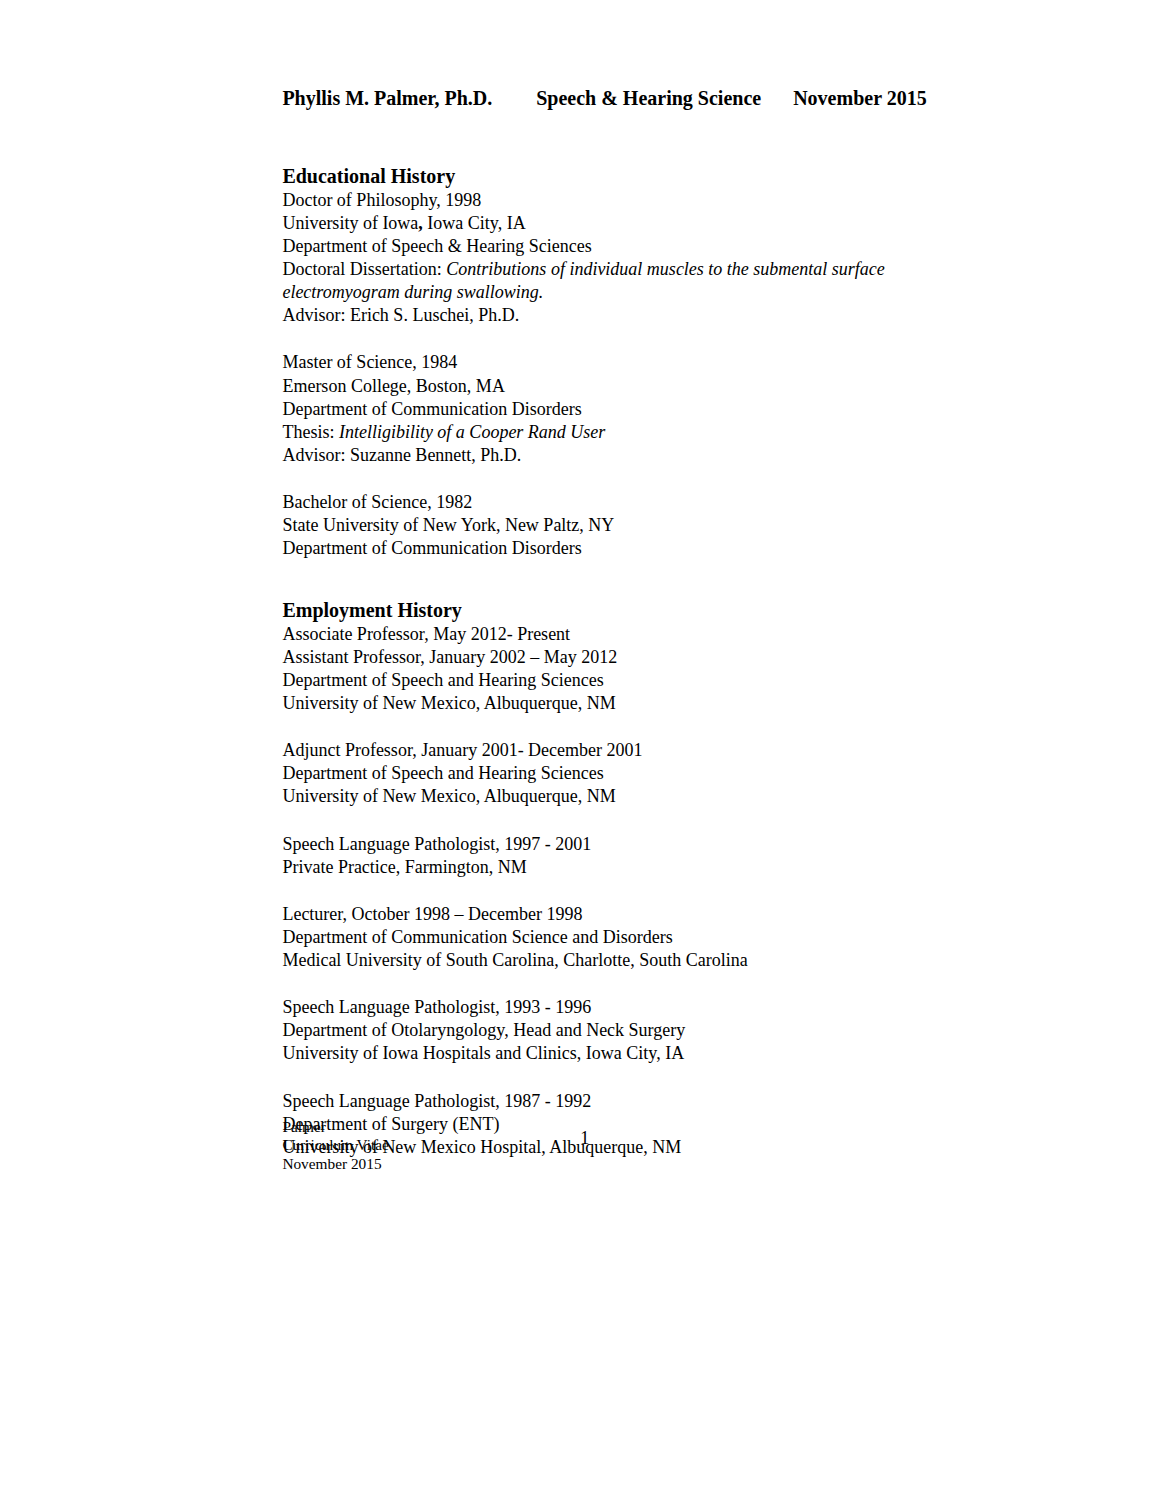Phyllis M. Palmer, Ph.D. Speech & Hearing Science November 2015
Educational History
Doctor of Philosophy, 1998
University of Iowa, Iowa City, IA
Department of Speech & Hearing Sciences
Doctoral Dissertation: Contributions of individual muscles to the submental surface electromyogram during swallowing.
Advisor: Erich S. Luschei, Ph.D.
Master of Science, 1984
Emerson College, Boston, MA
Department of Communication Disorders
Thesis: Intelligibility of a Cooper Rand User
Advisor: Suzanne Bennett, Ph.D.
Bachelor of Science, 1982
State University of New York, New Paltz, NY
Department of Communication Disorders
Employment History
Associate Professor, May 2012- Present
Assistant Professor, January 2002 – May 2012
Department of Speech and Hearing Sciences
University of New Mexico, Albuquerque, NM
Adjunct Professor, January 2001- December 2001
Department of Speech and Hearing Sciences
University of New Mexico, Albuquerque, NM
Speech Language Pathologist, 1997 - 2001
Private Practice, Farmington, NM
Lecturer, October 1998 – December 1998
Department of Communication Science and Disorders
Medical University of South Carolina, Charlotte, South Carolina
Speech Language Pathologist, 1993 - 1996
Department of Otolaryngology, Head and Neck Surgery
University of Iowa Hospitals and Clinics, Iowa City, IA
Speech Language Pathologist, 1987 - 1992
Department of Surgery (ENT)
University of New Mexico Hospital, Albuquerque, NM
Palmer
Curriculum Vitae
November 2015
1